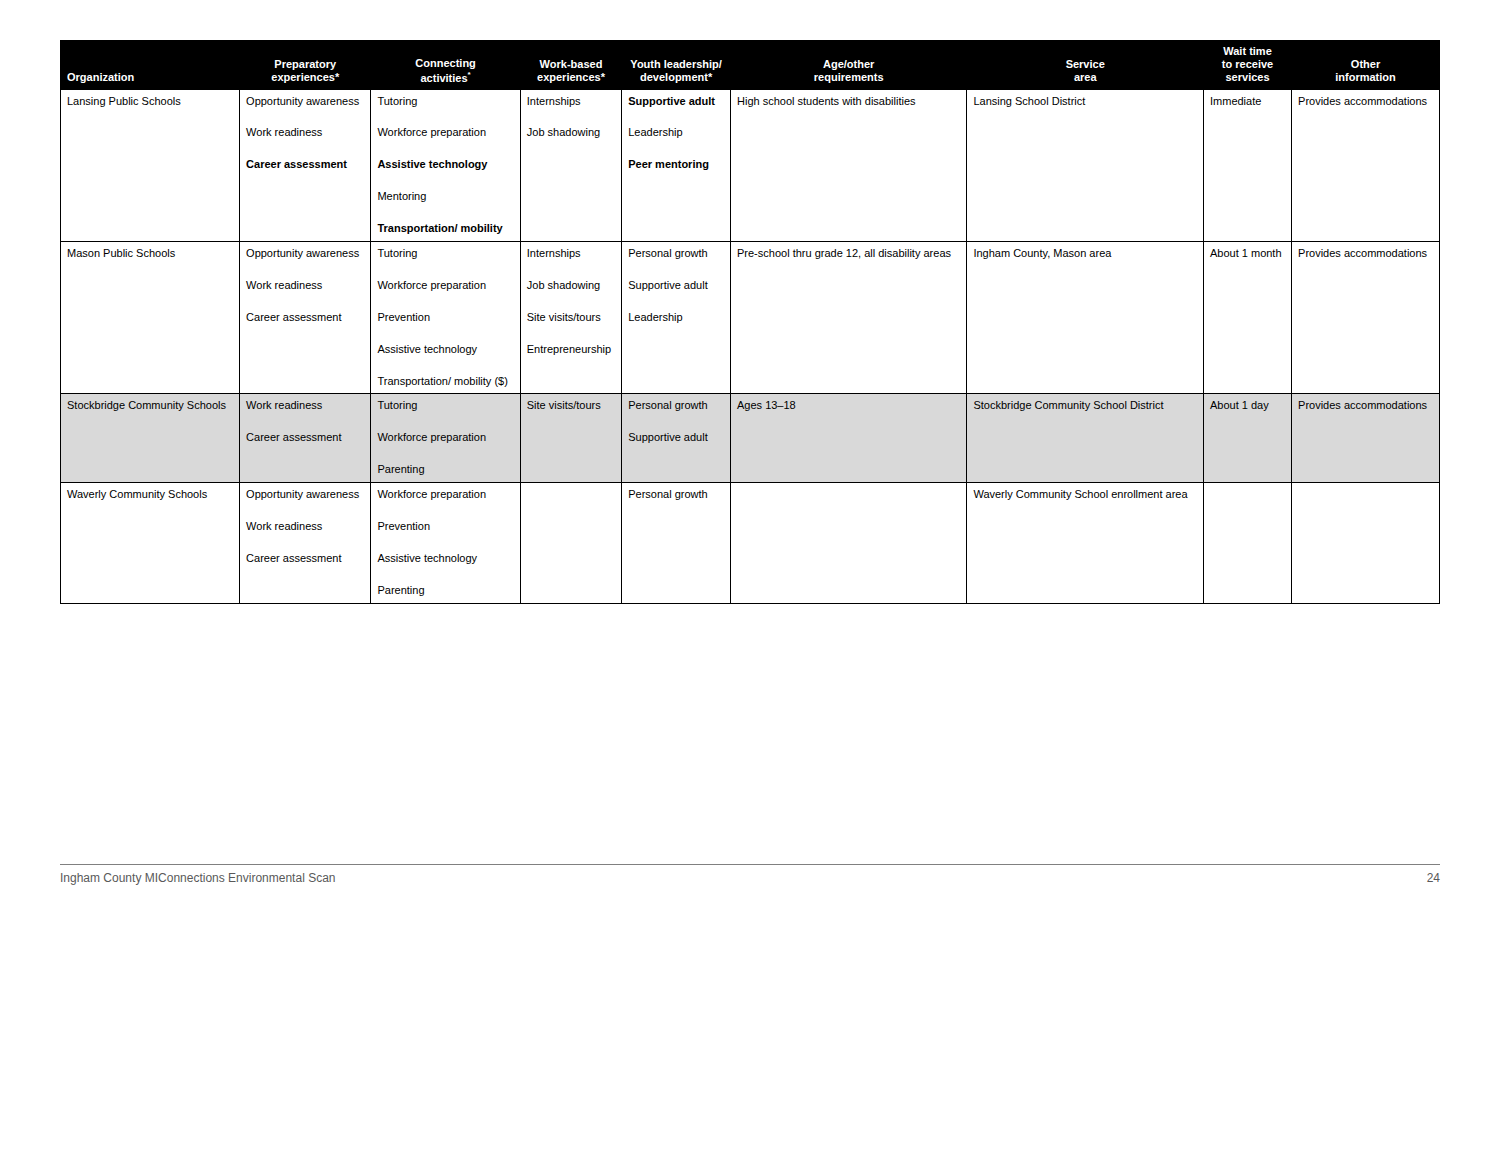| Organization | Preparatory experiences* | Connecting activities * | Work-based experiences* | Youth leadership/ development* | Age/other requirements | Service area | Wait time to receive services | Other information |
| --- | --- | --- | --- | --- | --- | --- | --- | --- |
| Lansing Public Schools | Opportunity awareness Work readiness Career assessment | Tutoring Workforce preparation Assistive technology Mentoring Transportation/ mobility | Internships Job shadowing | Supportive adult Leadership Peer mentoring | High school students with disabilities | Lansing School District | Immediate | Provides accommodations |
| Mason Public Schools | Opportunity awareness Work readiness Career assessment | Tutoring Workforce preparation Prevention Assistive technology Transportation/ mobility ($) | Internships Job shadowing Site visits/tours Entrepreneurship | Personal growth Supportive adult Leadership | Pre-school thru grade 12, all disability areas | Ingham County, Mason area | About 1 month | Provides accommodations |
| Stockbridge Community Schools | Work readiness Career assessment | Tutoring Workforce preparation Parenting | Site visits/tours | Personal growth Supportive adult | Ages 13–18 | Stockbridge Community School District | About 1 day | Provides accommodations |
| Waverly Community Schools | Opportunity awareness Work readiness Career assessment | Workforce preparation Prevention Assistive technology Parenting | | Personal growth | | Waverly Community School enrollment area | | |
Ingham County MIConnections Environmental Scan 24